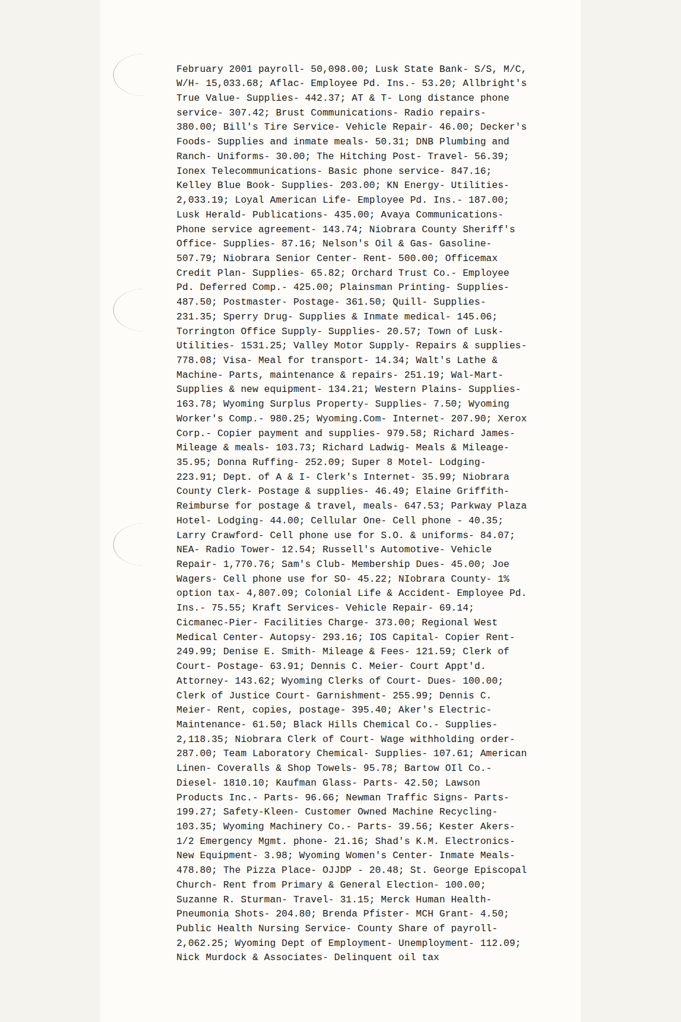February 2001 payroll- 50,098.00; Lusk State Bank- S/S, M/C, W/H- 15,033.68; Aflac- Employee Pd. Ins.- 53.20; Allbright's True Value- Supplies- 442.37; AT & T- Long distance phone service- 307.42; Brust Communications- Radio repairs- 380.00; Bill's Tire Service- Vehicle Repair- 46.00; Decker's Foods- Supplies and inmate meals- 50.31; DNB Plumbing and Ranch- Uniforms- 30.00; The Hitching Post- Travel- 56.39; Ionex Telecommunications- Basic phone service- 847.16; Kelley Blue Book- Supplies- 203.00; KN Energy- Utilities- 2,033.19; Loyal American Life- Employee Pd. Ins.- 187.00; Lusk Herald- Publications- 435.00; Avaya Communications- Phone service agreement- 143.74; Niobrara County Sheriff's Office- Supplies- 87.16; Nelson's Oil & Gas- Gasoline- 507.79; Niobrara Senior Center- Rent- 500.00; Officemax Credit Plan- Supplies- 65.82; Orchard Trust Co.- Employee Pd. Deferred Comp.- 425.00; Plainsman Printing- Supplies- 487.50; Postmaster- Postage- 361.50; Quill- Supplies- 231.35; Sperry Drug- Supplies & Inmate medical- 145.06; Torrington Office Supply- Supplies- 20.57; Town of Lusk- Utilities- 1531.25; Valley Motor Supply- Repairs & supplies- 778.08; Visa- Meal for transport- 14.34; Walt's Lathe & Machine- Parts, maintenance & repairs- 251.19; Wal-Mart- Supplies & new equipment- 134.21; Western Plains- Supplies- 163.78; Wyoming Surplus Property- Supplies- 7.50; Wyoming Worker's Comp.- 980.25; Wyoming.Com- Internet- 207.90; Xerox Corp.- Copier payment and supplies- 979.58; Richard James- Mileage & meals- 103.73; Richard Ladwig- Meals & Mileage- 35.95; Donna Ruffing- 252.09; Super 8 Motel- Lodging- 223.91; Dept. of A & I- Clerk's Internet- 35.99; Niobrara County Clerk- Postage & supplies- 46.49; Elaine Griffith- Reimburse for postage & travel, meals- 647.53; Parkway Plaza Hotel- Lodging- 44.00; Cellular One- Cell phone - 40.35; Larry Crawford- Cell phone use for S.O. & uniforms- 84.07; NEA- Radio Tower- 12.54; Russell's Automotive- Vehicle Repair- 1,770.76; Sam's Club- Membership Dues- 45.00; Joe Wagers- Cell phone use for SO- 45.22; NIobrara County- 1% option tax- 4,807.09; Colonial Life & Accident- Employee Pd. Ins.- 75.55; Kraft Services- Vehicle Repair- 69.14; Cicmanec-Pier- Facilities Charge- 373.00; Regional West Medical Center- Autopsy- 293.16; IOS Capital- Copier Rent- 249.99; Denise E. Smith- Mileage & Fees- 121.59; Clerk of Court- Postage- 63.91; Dennis C. Meier- Court Appt'd. Attorney- 143.62; Wyoming Clerks of Court- Dues- 100.00; Clerk of Justice Court- Garnishment- 255.99; Dennis C. Meier- Rent, copies, postage- 395.40; Aker's Electric- Maintenance- 61.50; Black Hills Chemical Co.- Supplies- 2,118.35; Niobrara Clerk of Court- Wage withholding order- 287.00; Team Laboratory Chemical- Supplies- 107.61; American Linen- Coveralls & Shop Towels- 95.78; Bartow OIl Co.- Diesel- 1810.10; Kaufman Glass- Parts- 42.50; Lawson Products Inc.- Parts- 96.66; Newman Traffic Signs- Parts- 199.27; Safety-Kleen- Customer Owned Machine Recycling- 103.35; Wyoming Machinery Co.- Parts- 39.56; Kester Akers- 1/2 Emergency Mgmt. phone- 21.16; Shad's K.M. Electronics- New Equipment- 3.98; Wyoming Women's Center- Inmate Meals- 478.80; The Pizza Place- OJJDP - 20.48; St. George Episcopal Church- Rent from Primary & General Election- 100.00; Suzanne R. Sturman- Travel- 31.15; Merck Human Health- Pneumonia Shots- 204.80; Brenda Pfister- MCH Grant- 4.50; Public Health Nursing Service- County Share of payroll-2,062.25; Wyoming Dept of Employment- Unemployment- 112.09; Nick Murdock & Associates- Delinquent oil tax